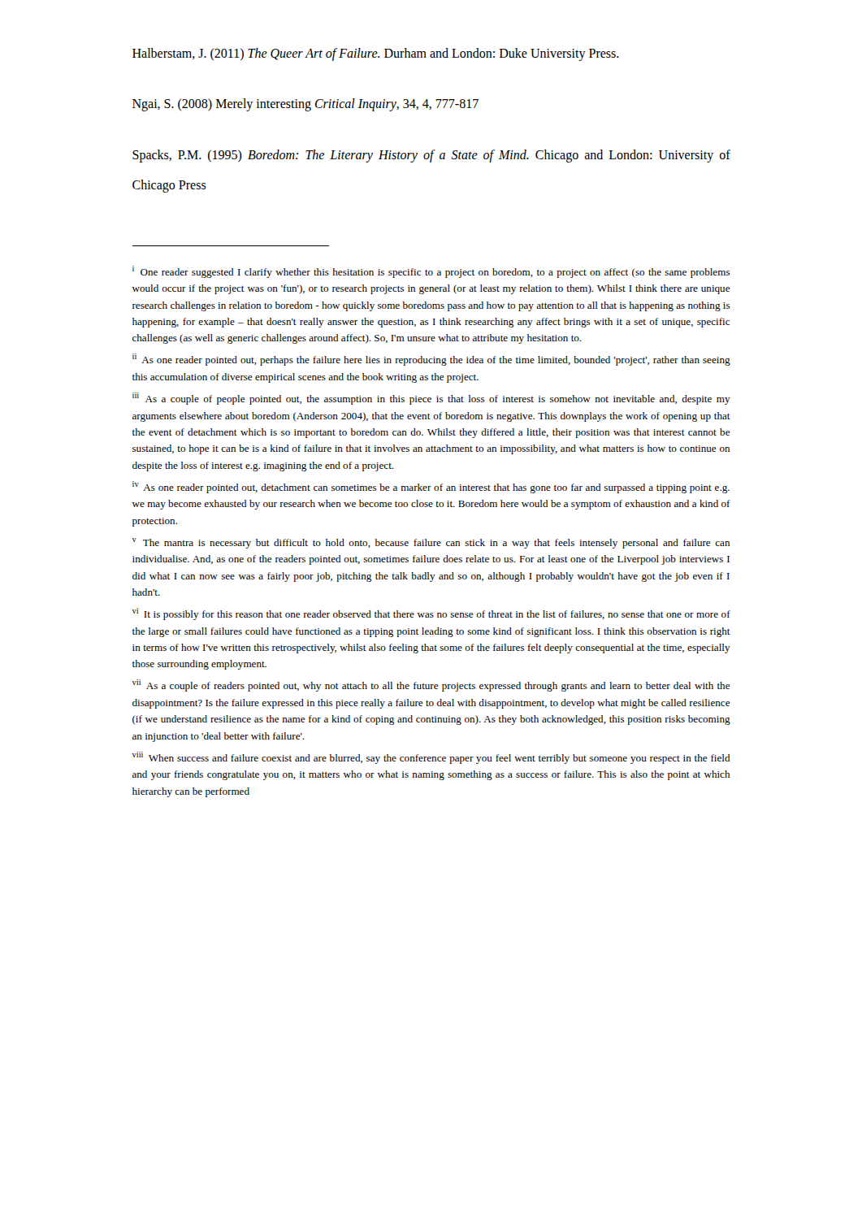Halberstam, J. (2011) The Queer Art of Failure. Durham and London: Duke University Press.
Ngai, S. (2008) Merely interesting Critical Inquiry, 34, 4, 777-817
Spacks, P.M. (1995) Boredom: The Literary History of a State of Mind. Chicago and London: University of Chicago Press
i One reader suggested I clarify whether this hesitation is specific to a project on boredom, to a project on affect (so the same problems would occur if the project was on 'fun'), or to research projects in general (or at least my relation to them). Whilst I think there are unique research challenges in relation to boredom - how quickly some boredoms pass and how to pay attention to all that is happening as nothing is happening, for example – that doesn't really answer the question, as I think researching any affect brings with it a set of unique, specific challenges (as well as generic challenges around affect). So, I'm unsure what to attribute my hesitation to.
ii As one reader pointed out, perhaps the failure here lies in reproducing the idea of the time limited, bounded 'project', rather than seeing this accumulation of diverse empirical scenes and the book writing as the project.
iii As a couple of people pointed out, the assumption in this piece is that loss of interest is somehow not inevitable and, despite my arguments elsewhere about boredom (Anderson 2004), that the event of boredom is negative. This downplays the work of opening up that the event of detachment which is so important to boredom can do. Whilst they differed a little, their position was that interest cannot be sustained, to hope it can be is a kind of failure in that it involves an attachment to an impossibility, and what matters is how to continue on despite the loss of interest e.g. imagining the end of a project.
iv As one reader pointed out, detachment can sometimes be a marker of an interest that has gone too far and surpassed a tipping point e.g. we may become exhausted by our research when we become too close to it. Boredom here would be a symptom of exhaustion and a kind of protection.
v The mantra is necessary but difficult to hold onto, because failure can stick in a way that feels intensely personal and failure can individualise. And, as one of the readers pointed out, sometimes failure does relate to us. For at least one of the Liverpool job interviews I did what I can now see was a fairly poor job, pitching the talk badly and so on, although I probably wouldn't have got the job even if I hadn't.
vi It is possibly for this reason that one reader observed that there was no sense of threat in the list of failures, no sense that one or more of the large or small failures could have functioned as a tipping point leading to some kind of significant loss. I think this observation is right in terms of how I've written this retrospectively, whilst also feeling that some of the failures felt deeply consequential at the time, especially those surrounding employment.
vii As a couple of readers pointed out, why not attach to all the future projects expressed through grants and learn to better deal with the disappointment? Is the failure expressed in this piece really a failure to deal with disappointment, to develop what might be called resilience (if we understand resilience as the name for a kind of coping and continuing on). As they both acknowledged, this position risks becoming an injunction to 'deal better with failure'.
viii When success and failure coexist and are blurred, say the conference paper you feel went terribly but someone you respect in the field and your friends congratulate you on, it matters who or what is naming something as a success or failure. This is also the point at which hierarchy can be performed